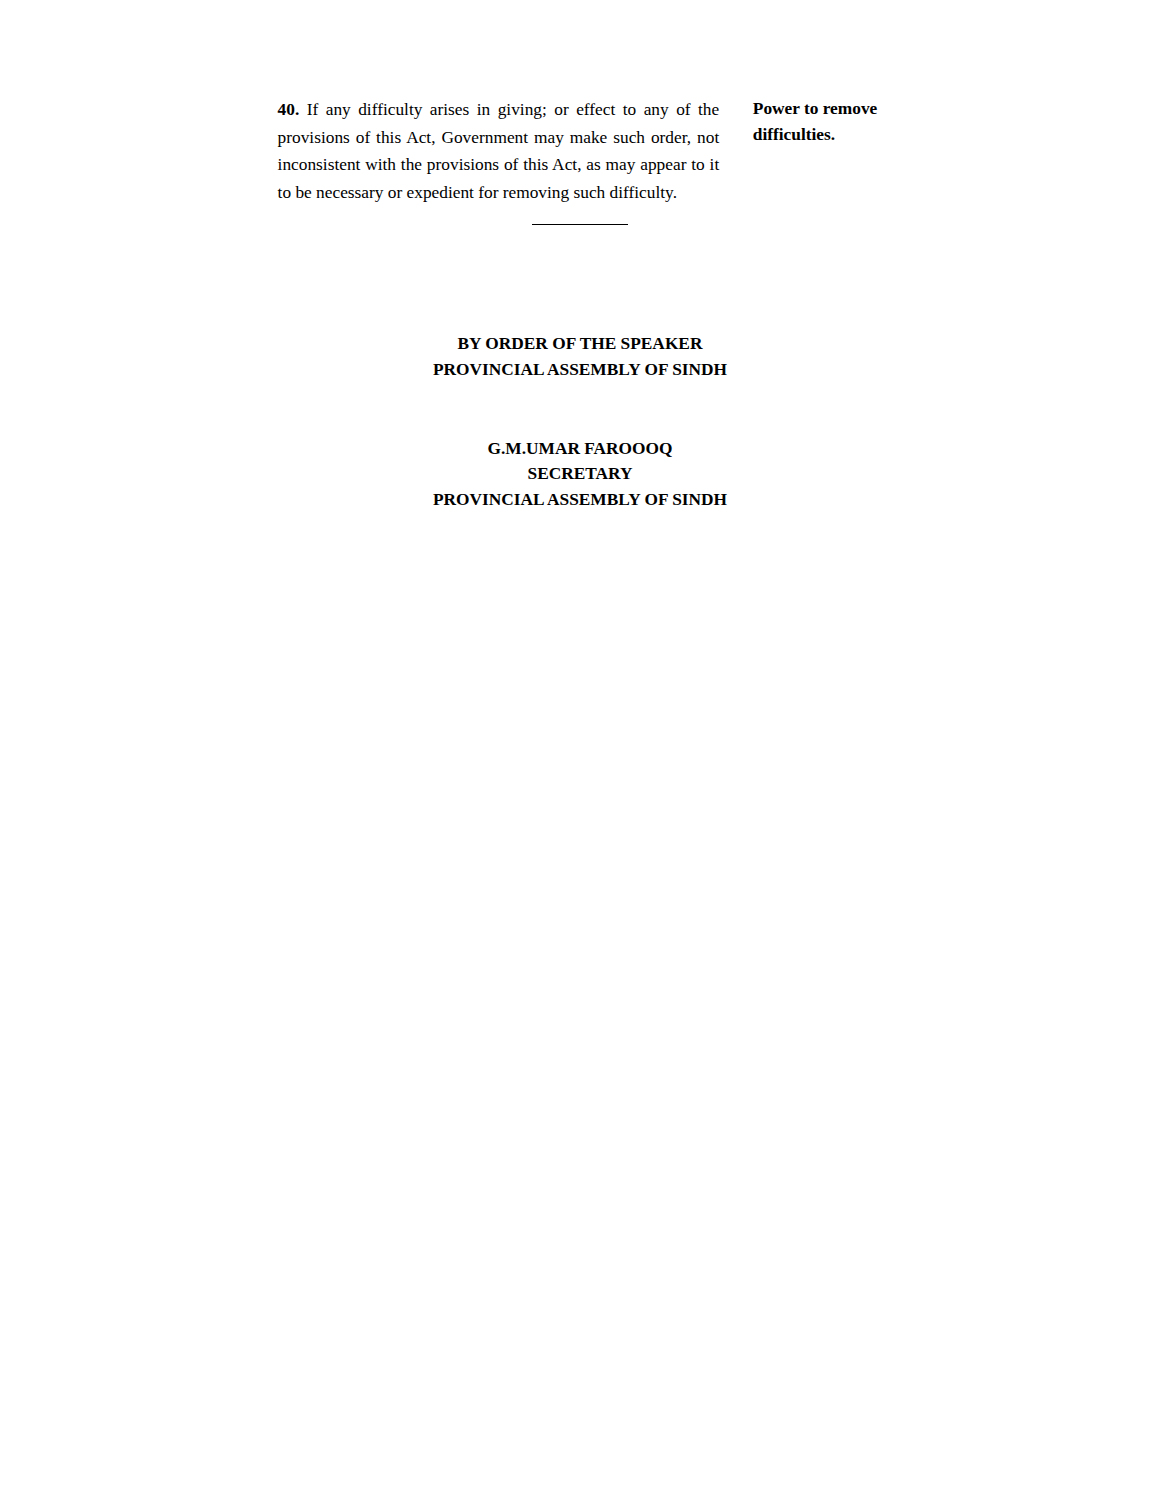40. If any difficulty arises in giving; or effect to any of the provisions of this Act, Government may make such order, not inconsistent with the provisions of this Act, as may appear to it to be necessary or expedient for removing such difficulty.
Power to remove difficulties.
BY ORDER OF THE SPEAKER
PROVINCIAL ASSEMBLY OF SINDH
G.M.UMAR FAROOOQ
SECRETARY
PROVINCIAL ASSEMBLY OF SINDH